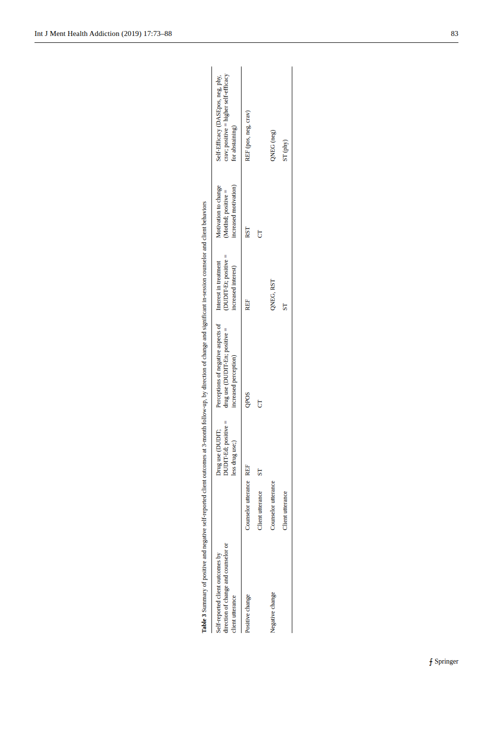Int J Ment Health Addiction (2019) 17:73–88 83
Table 3 Summary of positive and negative self-reported client outcomes at 3-month follow-up, by direction of change and significant in-session counselor and client behaviors
| Self-reported client outcomes by direction of change and counselor or client utterance | | Drug use (DUDIT; DUDIT-Ed; positive = less drug use;) | Perceptions of negative aspects of drug use (DUDIT-En; positive = increased perception) | Interest in treatment (DUDIT-Et; positive = increased interest) | Motivation to change (MotInd; positive = increased motivation) | Self-Efficacy (DASEpos, neg, phy, crav; positive = higher self-efficacy for abstaining) |
| --- | --- | --- | --- | --- | --- | --- |
| Positive change | Counselor utterance | REF | QPOS | REF | RST | REF (pos, neg, crav) |
| | Client utterance | ST | CT | | CT | |
| Negative change | Counselor utterance | | | QNEG, RST | | QNEG (neg) |
| | Client utterance | | | ST | | ST (phy) |
⨍Springer